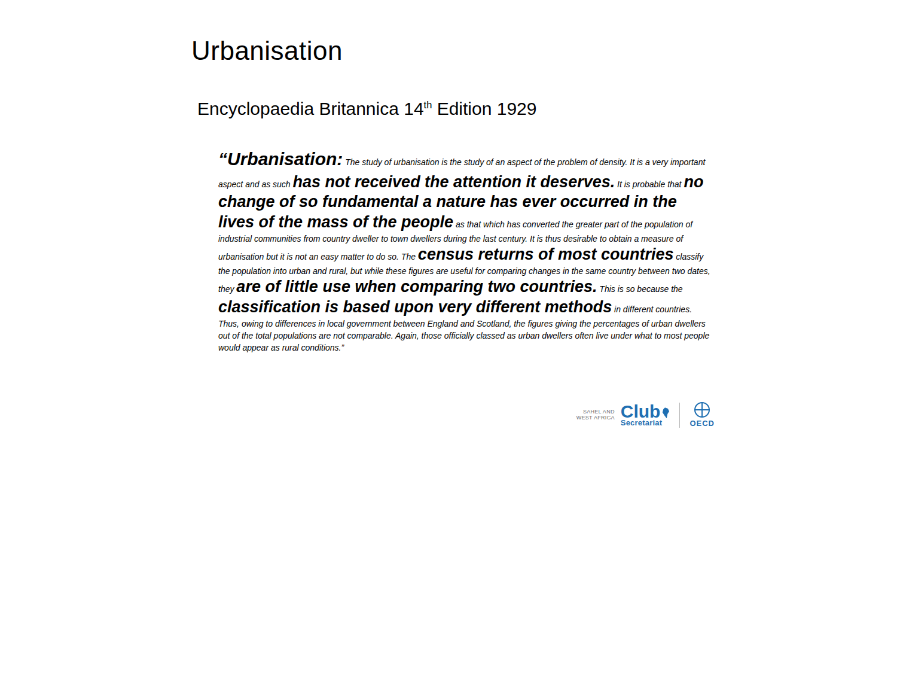Urbanisation
Encyclopaedia Britannica 14th Edition 1929
“Urbanisation: The study of urbanisation is the study of an aspect of the problem of density. It is a very important aspect and as such has not received the attention it deserves. It is probable that no change of so fundamental a nature has ever occurred in the lives of the mass of the people as that which has converted the greater part of the population of industrial communities from country dweller to town dwellers during the last century. It is thus desirable to obtain a measure of urbanisation but it is not an easy matter to do so. The census returns of most countries classify the population into urban and rural, but while these figures are useful for comparing changes in the same country between two dates, they are of little use when comparing two countries. This is so because the classification is based upon very different methods in different countries. Thus, owing to differences in local government between England and Scotland, the figures giving the percentages of urban dwellers out of the total populations are not comparable. Again, those officially classed as urban dwellers often live under what to most people would appear as rural conditions.”
SAHEL AND
WEST AFRICA
Club Secretariat
OECD